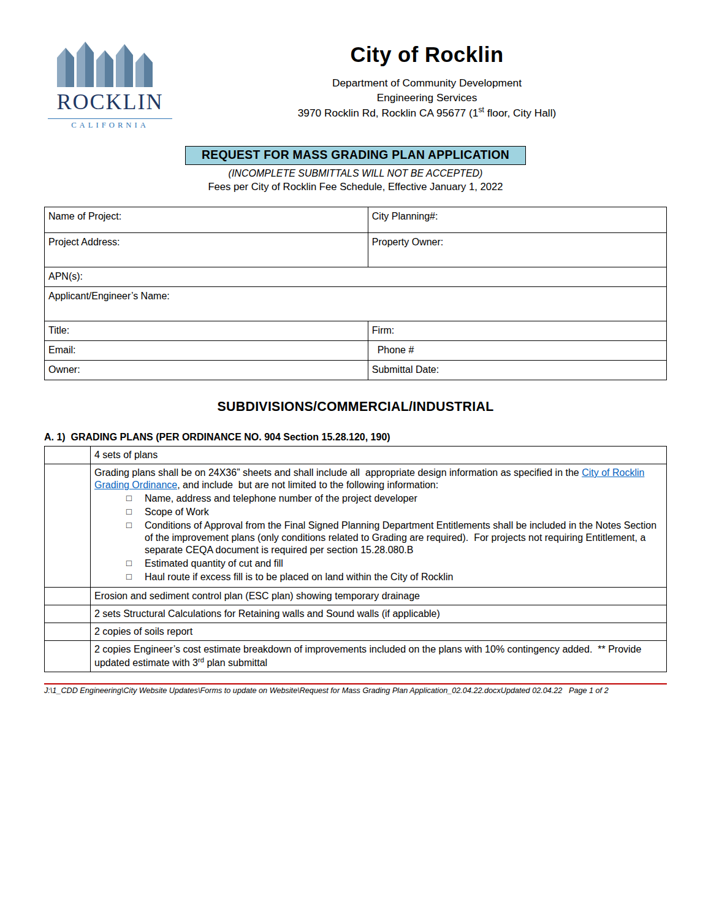ROCKLIN
CALIFORNIA
City of Rocklin
Department of Community Development
Engineering Services
3970 Rocklin Rd, Rocklin CA 95677 (1st floor, City Hall)
REQUEST FOR MASS GRADING PLAN APPLICATION
(INCOMPLETE SUBMITTALS WILL NOT BE ACCEPTED)
Fees per City of Rocklin Fee Schedule, Effective January 1, 2022
| Name of Project: | City Planning#: |
| Project Address: | Property Owner: |
| APN(s): |
| Applicant/Engineer’s Name: |
| Title: | Firm: |
| Email: | Phone # |
| Owner: | Submittal Date: |
SUBDIVISIONS/COMMERCIAL/INDUSTRIAL
A. 1) GRADING PLANS (PER ORDINANCE NO. 904 Section 15.28.120, 190)
| | 4 sets of plans |
| | Grading plans shall be on 24X36” sheets and shall include all appropriate design information as specified in the City of Rocklin Grading Ordinance , and include but are not limited to the following information: Name, address and telephone number of the project developer Scope of Work Conditions of Approval from the Final Signed Planning Department Entitlements shall be included in the Notes Section of the improvement plans (only conditions related to Grading are required). For projects not requiring Entitlement, a separate CEQA document is required per section 15.28.080.B Estimated quantity of cut and fill Haul route if excess fill is to be placed on land within the City of Rocklin |
| | Erosion and sediment control plan (ESC plan) showing temporary drainage |
| | 2 sets Structural Calculations for Retaining walls and Sound walls (if applicable) |
| | 2 copies of soils report |
| | 2 copies Engineer’s cost estimate breakdown of improvements included on the plans with 10% contingency added. ** Provide updated estimate with 3 rd plan submittal |
J:\1_CDD Engineering\City Website Updates\Forms to update on Website\Request for Mass Grading Plan Application_02.04.22.docxUpdated 02.04.22 Page 1 of 2